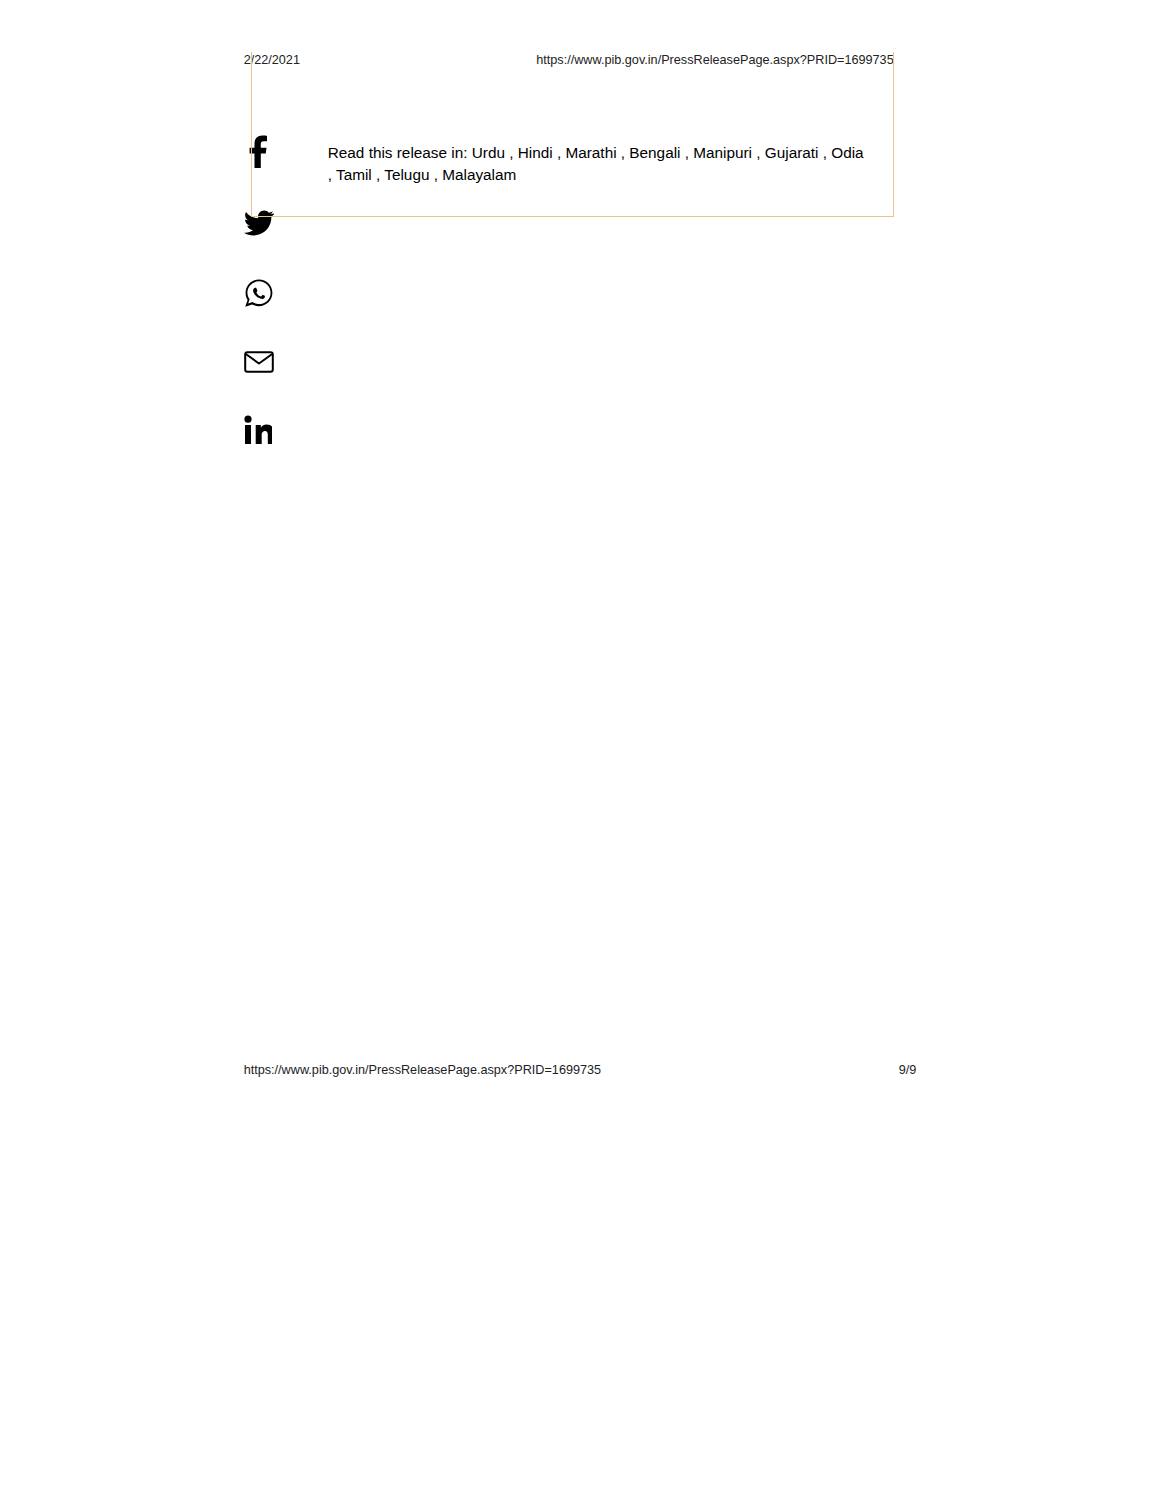2/22/2021
https://www.pib.gov.in/PressReleasePage.aspx?PRID=1699735
Read this release in: Urdu , Hindi , Marathi , Bengali , Manipuri , Gujarati , Odia , Tamil , Telugu , Malayalam
https://www.pib.gov.in/PressReleasePage.aspx?PRID=1699735
9/9